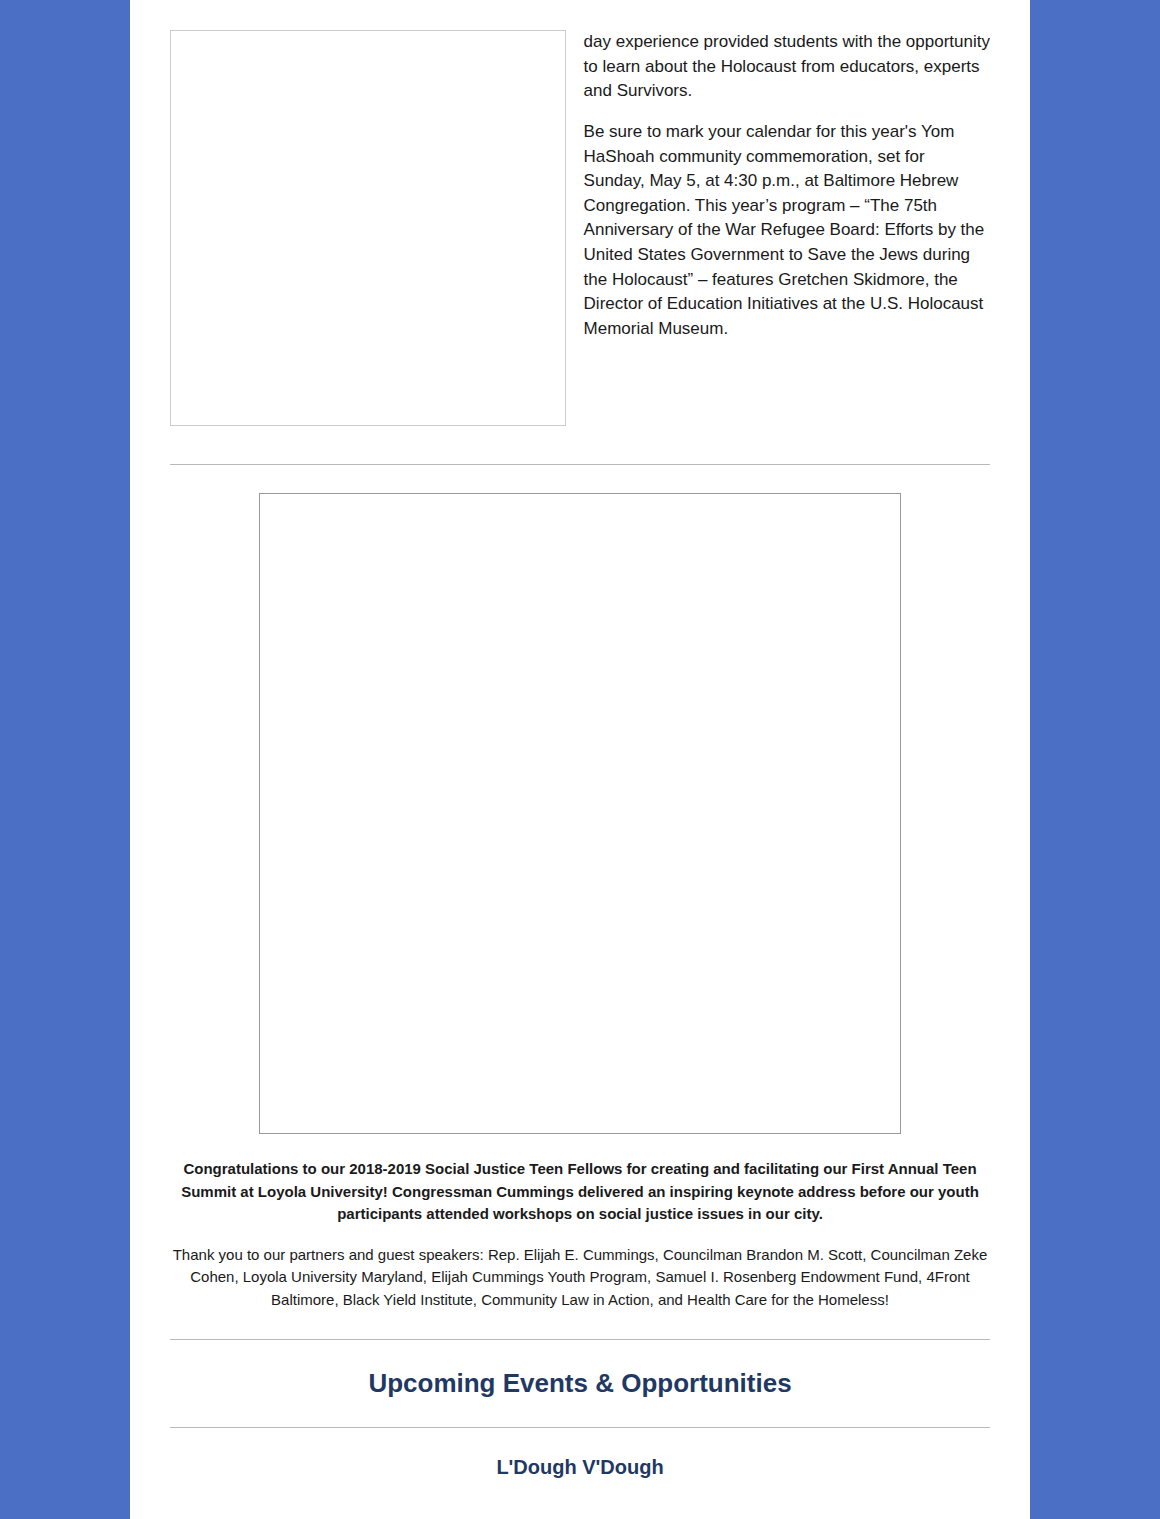day experience provided students with the opportunity to learn about the Holocaust from educators, experts and Survivors.
Be sure to mark your calendar for this year's Yom HaShoah community commemoration, set for Sunday, May 5, at 4:30 p.m., at Baltimore Hebrew Congregation. This year’s program – “The 75th Anniversary of the War Refugee Board: Efforts by the United States Government to Save the Jews during the Holocaust” – features Gretchen Skidmore, the Director of Education Initiatives at the U.S. Holocaust Memorial Museum.
Congratulations to our 2018-2019 Social Justice Teen Fellows for creating and facilitating our First Annual Teen Summit at Loyola University! Congressman Cummings delivered an inspiring keynote address before our youth participants attended workshops on social justice issues in our city.
Thank you to our partners and guest speakers: Rep. Elijah E. Cummings, Councilman Brandon M. Scott, Councilman Zeke Cohen, Loyola University Maryland, Elijah Cummings Youth Program, Samuel I. Rosenberg Endowment Fund, 4Front Baltimore, Black Yield Institute, Community Law in Action, and Health Care for the Homeless!
Upcoming Events & Opportunities
L'Dough V'Dough